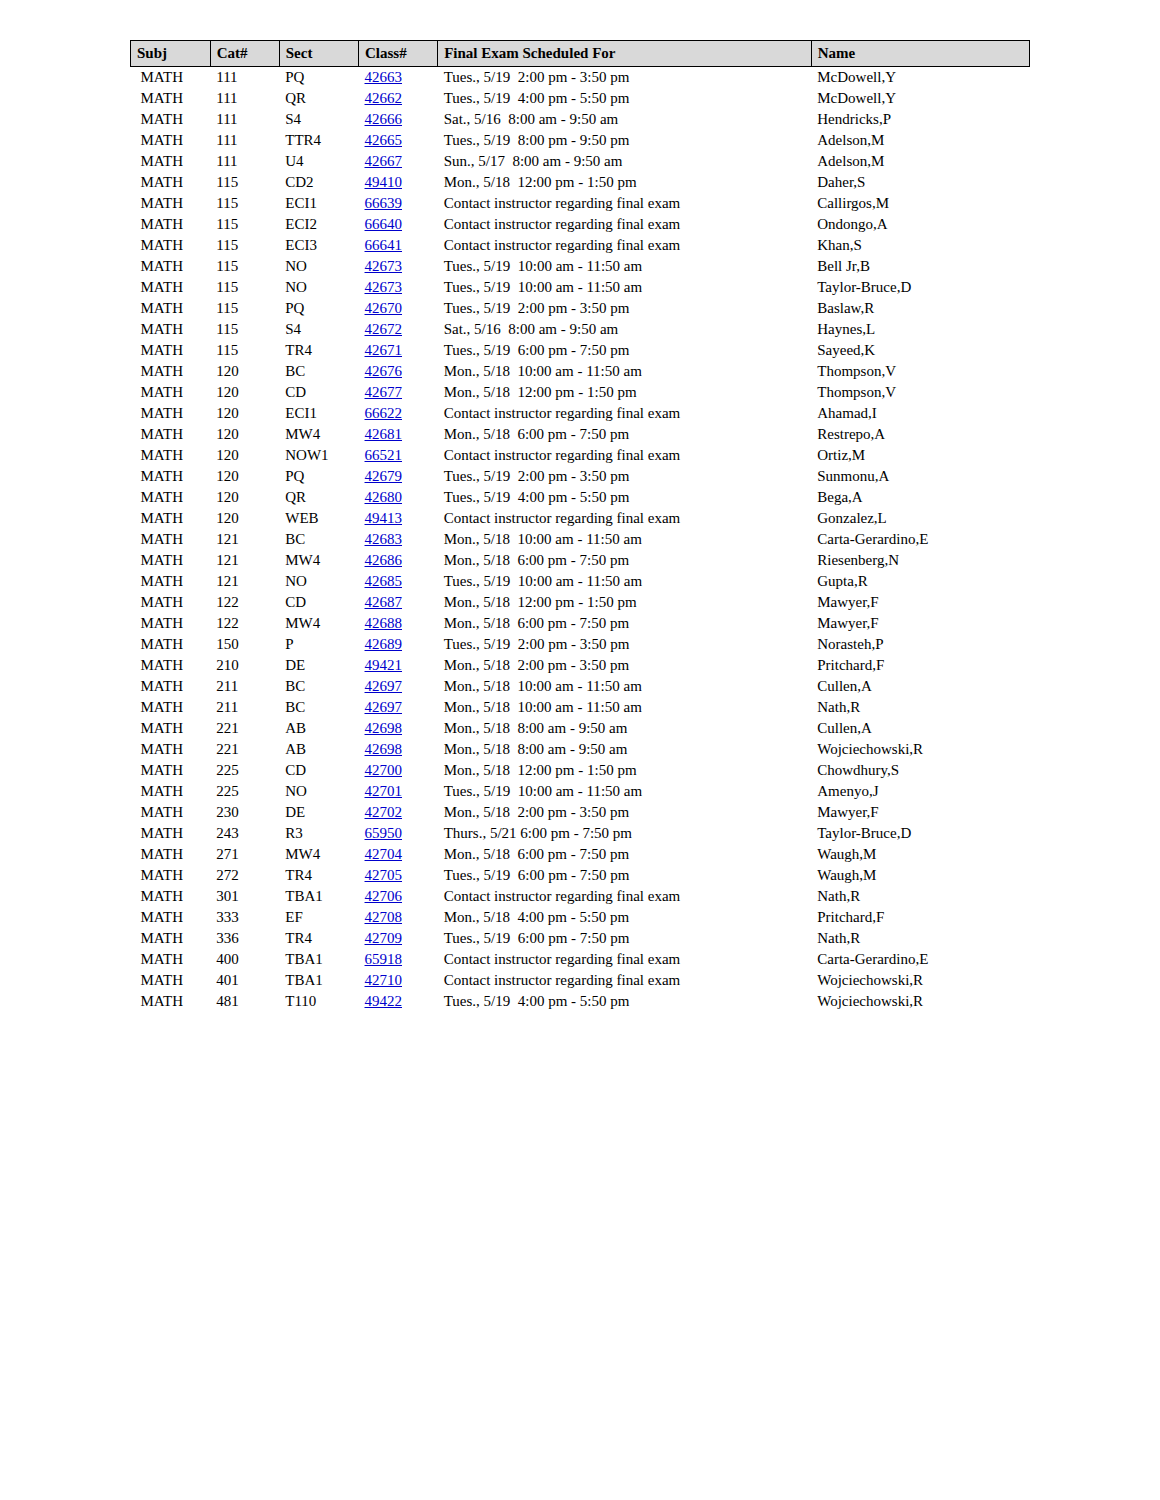| Subj | Cat# | Sect | Class# | Final Exam Scheduled For | Name |
| --- | --- | --- | --- | --- | --- |
| MATH | 111 | PQ | 42663 | Tues., 5/19 2:00 pm - 3:50 pm | McDowell,Y |
| MATH | 111 | QR | 42662 | Tues., 5/19 4:00 pm - 5:50 pm | McDowell,Y |
| MATH | 111 | S4 | 42666 | Sat., 5/16 8:00 am - 9:50 am | Hendricks,P |
| MATH | 111 | TTR4 | 42665 | Tues., 5/19 8:00 pm - 9:50 pm | Adelson,M |
| MATH | 111 | U4 | 42667 | Sun., 5/17 8:00 am - 9:50 am | Adelson,M |
| MATH | 115 | CD2 | 49410 | Mon., 5/18 12:00 pm - 1:50 pm | Daher,S |
| MATH | 115 | ECI1 | 66639 | Contact instructor regarding final exam | Callirgos,M |
| MATH | 115 | ECI2 | 66640 | Contact instructor regarding final exam | Ondongo,A |
| MATH | 115 | ECI3 | 66641 | Contact instructor regarding final exam | Khan,S |
| MATH | 115 | NO | 42673 | Tues., 5/19 10:00 am - 11:50 am | Bell Jr,B |
| MATH | 115 | NO | 42673 | Tues., 5/19 10:00 am - 11:50 am | Taylor-Bruce,D |
| MATH | 115 | PQ | 42670 | Tues., 5/19 2:00 pm - 3:50 pm | Baslaw,R |
| MATH | 115 | S4 | 42672 | Sat., 5/16 8:00 am - 9:50 am | Haynes,L |
| MATH | 115 | TR4 | 42671 | Tues., 5/19 6:00 pm - 7:50 pm | Sayeed,K |
| MATH | 120 | BC | 42676 | Mon., 5/18 10:00 am - 11:50 am | Thompson,V |
| MATH | 120 | CD | 42677 | Mon., 5/18 12:00 pm - 1:50 pm | Thompson,V |
| MATH | 120 | ECI1 | 66622 | Contact instructor regarding final exam | Ahamad,I |
| MATH | 120 | MW4 | 42681 | Mon., 5/18 6:00 pm - 7:50 pm | Restrepo,A |
| MATH | 120 | NOW1 | 66521 | Contact instructor regarding final exam | Ortiz,M |
| MATH | 120 | PQ | 42679 | Tues., 5/19 2:00 pm - 3:50 pm | Sunmonu,A |
| MATH | 120 | QR | 42680 | Tues., 5/19 4:00 pm - 5:50 pm | Bega,A |
| MATH | 120 | WEB | 49413 | Contact instructor regarding final exam | Gonzalez,L |
| MATH | 121 | BC | 42683 | Mon., 5/18 10:00 am - 11:50 am | Carta-Gerardino,E |
| MATH | 121 | MW4 | 42686 | Mon., 5/18 6:00 pm - 7:50 pm | Riesenberg,N |
| MATH | 121 | NO | 42685 | Tues., 5/19 10:00 am - 11:50 am | Gupta,R |
| MATH | 122 | CD | 42687 | Mon., 5/18 12:00 pm - 1:50 pm | Mawyer,F |
| MATH | 122 | MW4 | 42688 | Mon., 5/18 6:00 pm - 7:50 pm | Mawyer,F |
| MATH | 150 | P | 42689 | Tues., 5/19 2:00 pm - 3:50 pm | Norasteh,P |
| MATH | 210 | DE | 49421 | Mon., 5/18 2:00 pm - 3:50 pm | Pritchard,F |
| MATH | 211 | BC | 42697 | Mon., 5/18 10:00 am - 11:50 am | Cullen,A |
| MATH | 211 | BC | 42697 | Mon., 5/18 10:00 am - 11:50 am | Nath,R |
| MATH | 221 | AB | 42698 | Mon., 5/18 8:00 am - 9:50 am | Cullen,A |
| MATH | 221 | AB | 42698 | Mon., 5/18 8:00 am - 9:50 am | Wojciechowski,R |
| MATH | 225 | CD | 42700 | Mon., 5/18 12:00 pm - 1:50 pm | Chowdhury,S |
| MATH | 225 | NO | 42701 | Tues., 5/19 10:00 am - 11:50 am | Amenyo,J |
| MATH | 230 | DE | 42702 | Mon., 5/18 2:00 pm - 3:50 pm | Mawyer,F |
| MATH | 243 | R3 | 65950 | Thurs., 5/21 6:00 pm - 7:50 pm | Taylor-Bruce,D |
| MATH | 271 | MW4 | 42704 | Mon., 5/18 6:00 pm - 7:50 pm | Waugh,M |
| MATH | 272 | TR4 | 42705 | Tues., 5/19 6:00 pm - 7:50 pm | Waugh,M |
| MATH | 301 | TBA1 | 42706 | Contact instructor regarding final exam | Nath,R |
| MATH | 333 | EF | 42708 | Mon., 5/18 4:00 pm - 5:50 pm | Pritchard,F |
| MATH | 336 | TR4 | 42709 | Tues., 5/19 6:00 pm - 7:50 pm | Nath,R |
| MATH | 400 | TBA1 | 65918 | Contact instructor regarding final exam | Carta-Gerardino,E |
| MATH | 401 | TBA1 | 42710 | Contact instructor regarding final exam | Wojciechowski,R |
| MATH | 481 | T110 | 49422 | Tues., 5/19 4:00 pm - 5:50 pm | Wojciechowski,R |